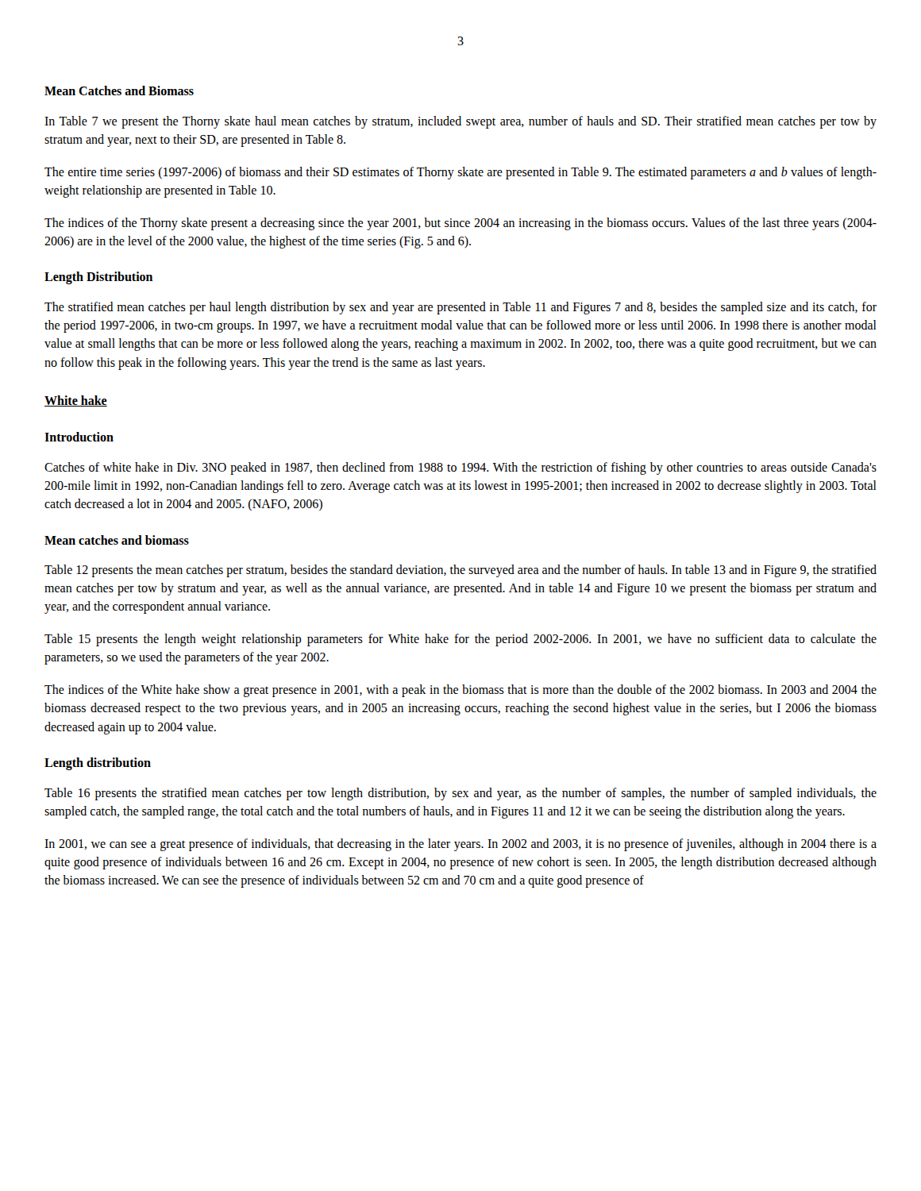3
Mean Catches and Biomass
In Table 7 we present the Thorny skate haul mean catches by stratum, included swept area, number of hauls and SD. Their stratified mean catches per tow by stratum and year, next to their SD, are presented in Table 8.
The entire time series (1997-2006) of biomass and their SD estimates of Thorny skate are presented in Table 9. The estimated parameters a and b values of length-weight relationship are presented in Table 10.
The indices of the Thorny skate present a decreasing since the year 2001, but since 2004 an increasing in the biomass occurs. Values of the last three years (2004-2006) are in the level of the 2000 value, the highest of the time series (Fig. 5 and 6).
Length Distribution
The stratified mean catches per haul length distribution by sex and year are presented in Table 11 and Figures 7 and 8, besides the sampled size and its catch, for the period 1997-2006, in two-cm groups. In 1997, we have a recruitment modal value that can be followed more or less until 2006. In 1998 there is another modal value at small lengths that can be more or less followed along the years, reaching a maximum in 2002. In 2002, too, there was a quite good recruitment, but we can no follow this peak in the following years. This year the trend is the same as last years.
White hake
Introduction
Catches of white hake in Div. 3NO peaked in 1987, then declined from 1988 to 1994. With the restriction of fishing by other countries to areas outside Canada's 200-mile limit in 1992, non-Canadian landings fell to zero. Average catch was at its lowest in 1995-2001; then increased in 2002 to decrease slightly in 2003. Total catch decreased a lot in 2004 and 2005. (NAFO, 2006)
Mean catches and biomass
Table 12 presents the mean catches per stratum, besides the standard deviation, the surveyed area and the number of hauls. In table 13 and in Figure 9, the stratified mean catches per tow by stratum and year, as well as the annual variance, are presented. And in table 14 and Figure 10 we present the biomass per stratum and year, and the correspondent annual variance.
Table 15 presents the length weight relationship parameters for White hake for the period 2002-2006. In 2001, we have no sufficient data to calculate the parameters, so we used the parameters of the year 2002.
The indices of the White hake show a great presence in 2001, with a peak in the biomass that is more than the double of the 2002 biomass. In 2003 and 2004 the biomass decreased respect to the two previous years, and in 2005 an increasing occurs, reaching the second highest value in the series, but I 2006 the biomass decreased again up to 2004 value.
Length distribution
Table 16 presents the stratified mean catches per tow length distribution, by sex and year, as the number of samples, the number of sampled individuals, the sampled catch, the sampled range, the total catch and the total numbers of hauls, and in Figures 11 and 12 it we can be seeing the distribution along the years.
In 2001, we can see a great presence of individuals, that decreasing in the later years. In 2002 and 2003, it is no presence of juveniles, although in 2004 there is a quite good presence of individuals between 16 and 26 cm. Except in 2004, no presence of new cohort is seen. In 2005, the length distribution decreased although the biomass increased. We can see the presence of individuals between 52 cm and 70 cm and a quite good presence of